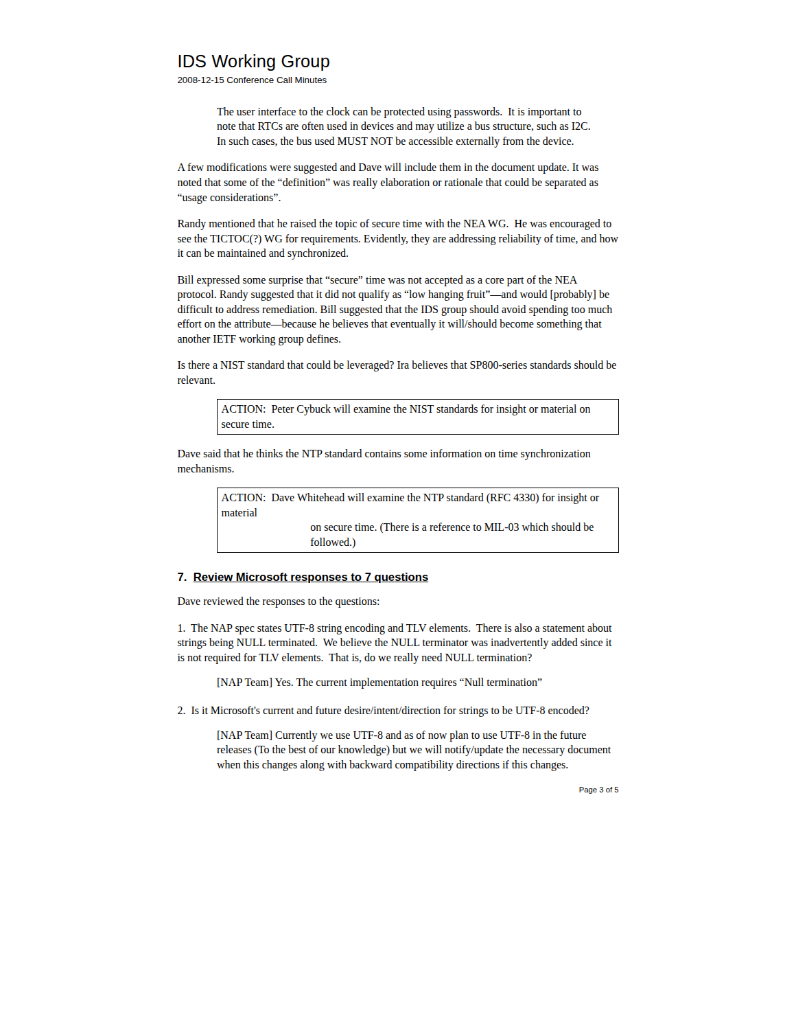IDS Working Group
2008-12-15 Conference Call Minutes
The user interface to the clock can be protected using passwords. It is important to note that RTCs are often used in devices and may utilize a bus structure, such as I2C. In such cases, the bus used MUST NOT be accessible externally from the device.
A few modifications were suggested and Dave will include them in the document update. It was noted that some of the “definition” was really elaboration or rationale that could be separated as “usage considerations”.
Randy mentioned that he raised the topic of secure time with the NEA WG. He was encouraged to see the TICTOC(?) WG for requirements. Evidently, they are addressing reliability of time, and how it can be maintained and synchronized.
Bill expressed some surprise that “secure” time was not accepted as a core part of the NEA protocol. Randy suggested that it did not qualify as “low hanging fruit”—and would [probably] be difficult to address remediation. Bill suggested that the IDS group should avoid spending too much effort on the attribute—because he believes that eventually it will/should become something that another IETF working group defines.
Is there a NIST standard that could be leveraged? Ira believes that SP800-series standards should be relevant.
ACTION: Peter Cybuck will examine the NIST standards for insight or material on secure time.
Dave said that he thinks the NTP standard contains some information on time synchronization mechanisms.
ACTION: Dave Whitehead will examine the NTP standard (RFC 4330) for insight or material on secure time. (There is a reference to MIL-03 which should be followed.)
7. Review Microsoft responses to 7 questions
Dave reviewed the responses to the questions:
1. The NAP spec states UTF-8 string encoding and TLV elements. There is also a statement about strings being NULL terminated. We believe the NULL terminator was inadvertently added since it is not required for TLV elements. That is, do we really need NULL termination?
[NAP Team] Yes. The current implementation requires “Null termination”
2. Is it Microsoft's current and future desire/intent/direction for strings to be UTF-8 encoded?
[NAP Team] Currently we use UTF-8 and as of now plan to use UTF-8 in the future releases (To the best of our knowledge) but we will notify/update the necessary document when this changes along with backward compatibility directions if this changes.
Page 3 of 5